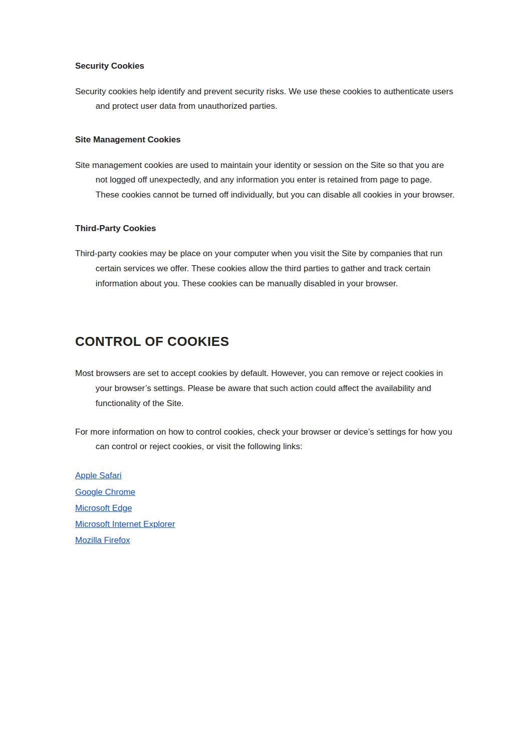Security Cookies
Security cookies help identify and prevent security risks. We use these cookies to authenticate users and protect user data from unauthorized parties.
Site Management Cookies
Site management cookies are used to maintain your identity or session on the Site so that you are not logged off unexpectedly, and any information you enter is retained from page to page. These cookies cannot be turned off individually, but you can disable all cookies in your browser.
Third-Party Cookies
Third-party cookies may be place on your computer when you visit the Site by companies that run certain services we offer. These cookies allow the third parties to gather and track certain information about you. These cookies can be manually disabled in your browser.
CONTROL OF COOKIES
Most browsers are set to accept cookies by default. However, you can remove or reject cookies in your browser’s settings. Please be aware that such action could affect the availability and functionality of the Site.
For more information on how to control cookies, check your browser or device’s settings for how you can control or reject cookies, or visit the following links:
Apple Safari
Google Chrome
Microsoft Edge
Microsoft Internet Explorer
Mozilla Firefox